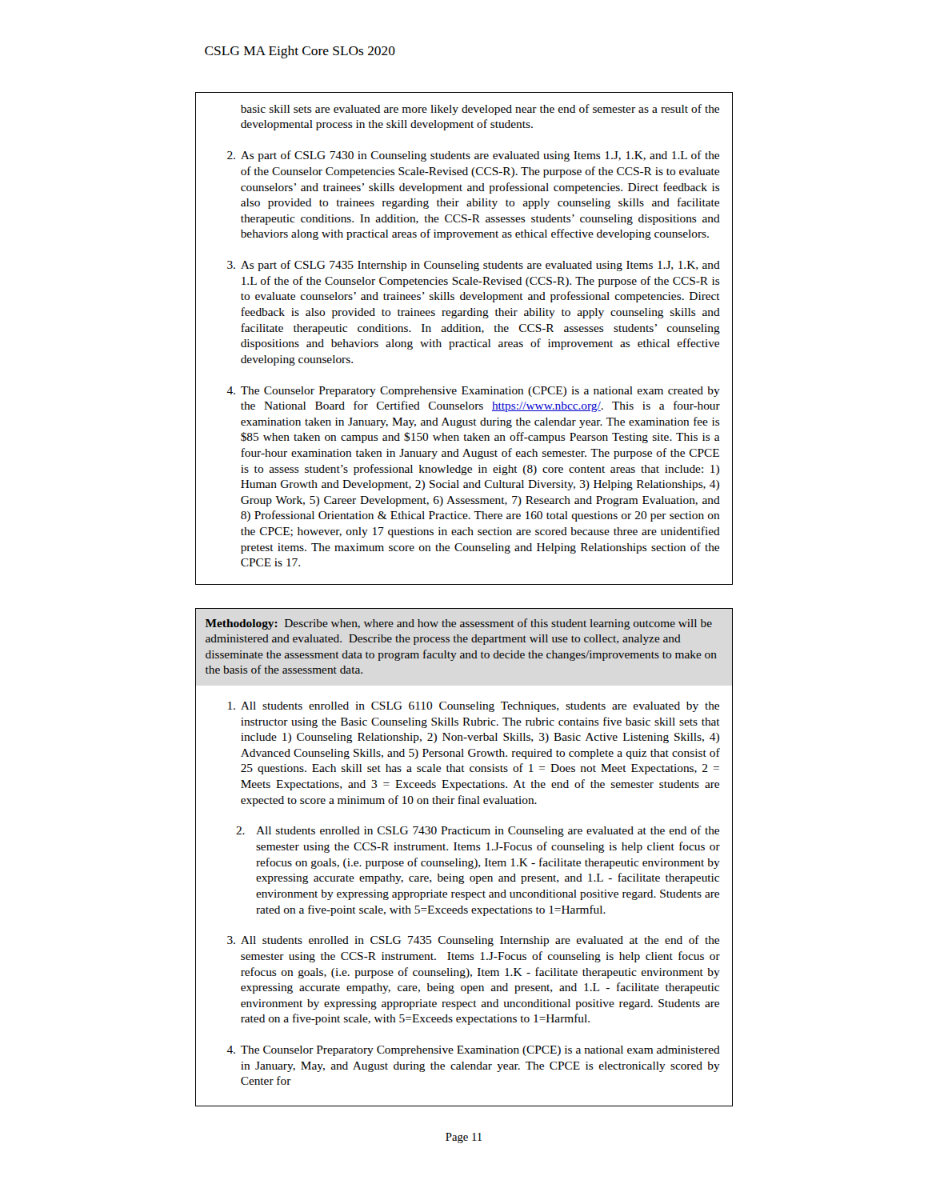CSLG MA Eight Core SLOs 2020
basic skill sets are evaluated are more likely developed near the end of semester as a result of the developmental process in the skill development of students.
2. As part of CSLG 7430 in Counseling students are evaluated using Items 1.J, 1.K, and 1.L of the of the Counselor Competencies Scale-Revised (CCS-R). The purpose of the CCS-R is to evaluate counselors’ and trainees’ skills development and professional competencies. Direct feedback is also provided to trainees regarding their ability to apply counseling skills and facilitate therapeutic conditions. In addition, the CCS-R assesses students’ counseling dispositions and behaviors along with practical areas of improvement as ethical effective developing counselors.
3. As part of CSLG 7435 Internship in Counseling students are evaluated using Items 1.J, 1.K, and 1.L of the of the Counselor Competencies Scale-Revised (CCS-R). The purpose of the CCS-R is to evaluate counselors’ and trainees’ skills development and professional competencies. Direct feedback is also provided to trainees regarding their ability to apply counseling skills and facilitate therapeutic conditions. In addition, the CCS-R assesses students’ counseling dispositions and behaviors along with practical areas of improvement as ethical effective developing counselors.
4. The Counselor Preparatory Comprehensive Examination (CPCE) is a national exam created by the National Board for Certified Counselors https://www.nbcc.org/. This is a four-hour examination taken in January, May, and August during the calendar year. The examination fee is $85 when taken on campus and $150 when taken an off-campus Pearson Testing site. This is a four-hour examination taken in January and August of each semester. The purpose of the CPCE is to assess student’s professional knowledge in eight (8) core content areas that include: 1) Human Growth and Development, 2) Social and Cultural Diversity, 3) Helping Relationships, 4) Group Work, 5) Career Development, 6) Assessment, 7) Research and Program Evaluation, and 8) Professional Orientation & Ethical Practice. There are 160 total questions or 20 per section on the CPCE; however, only 17 questions in each section are scored because three are unidentified pretest items. The maximum score on the Counseling and Helping Relationships section of the CPCE is 17.
Methodology: Describe when, where and how the assessment of this student learning outcome will be administered and evaluated. Describe the process the department will use to collect, analyze and disseminate the assessment data to program faculty and to decide the changes/improvements to make on the basis of the assessment data.
1. All students enrolled in CSLG 6110 Counseling Techniques, students are evaluated by the instructor using the Basic Counseling Skills Rubric. The rubric contains five basic skill sets that include 1) Counseling Relationship, 2) Non-verbal Skills, 3) Basic Active Listening Skills, 4) Advanced Counseling Skills, and 5) Personal Growth. required to complete a quiz that consist of 25 questions. Each skill set has a scale that consists of 1 = Does not Meet Expectations, 2 = Meets Expectations, and 3 = Exceeds Expectations. At the end of the semester students are expected to score a minimum of 10 on their final evaluation.
2. All students enrolled in CSLG 7430 Practicum in Counseling are evaluated at the end of the semester using the CCS-R instrument. Items 1.J-Focus of counseling is help client focus or refocus on goals, (i.e. purpose of counseling), Item 1.K - facilitate therapeutic environment by expressing accurate empathy, care, being open and present, and 1.L - facilitate therapeutic environment by expressing appropriate respect and unconditional positive regard. Students are rated on a five-point scale, with 5=Exceeds expectations to 1=Harmful.
3. All students enrolled in CSLG 7435 Counseling Internship are evaluated at the end of the semester using the CCS-R instrument. Items 1.J-Focus of counseling is help client focus or refocus on goals, (i.e. purpose of counseling), Item 1.K - facilitate therapeutic environment by expressing accurate empathy, care, being open and present, and 1.L - facilitate therapeutic environment by expressing appropriate respect and unconditional positive regard. Students are rated on a five-point scale, with 5=Exceeds expectations to 1=Harmful.
4. The Counselor Preparatory Comprehensive Examination (CPCE) is a national exam administered in January, May, and August during the calendar year. The CPCE is electronically scored by Center for
Page 11